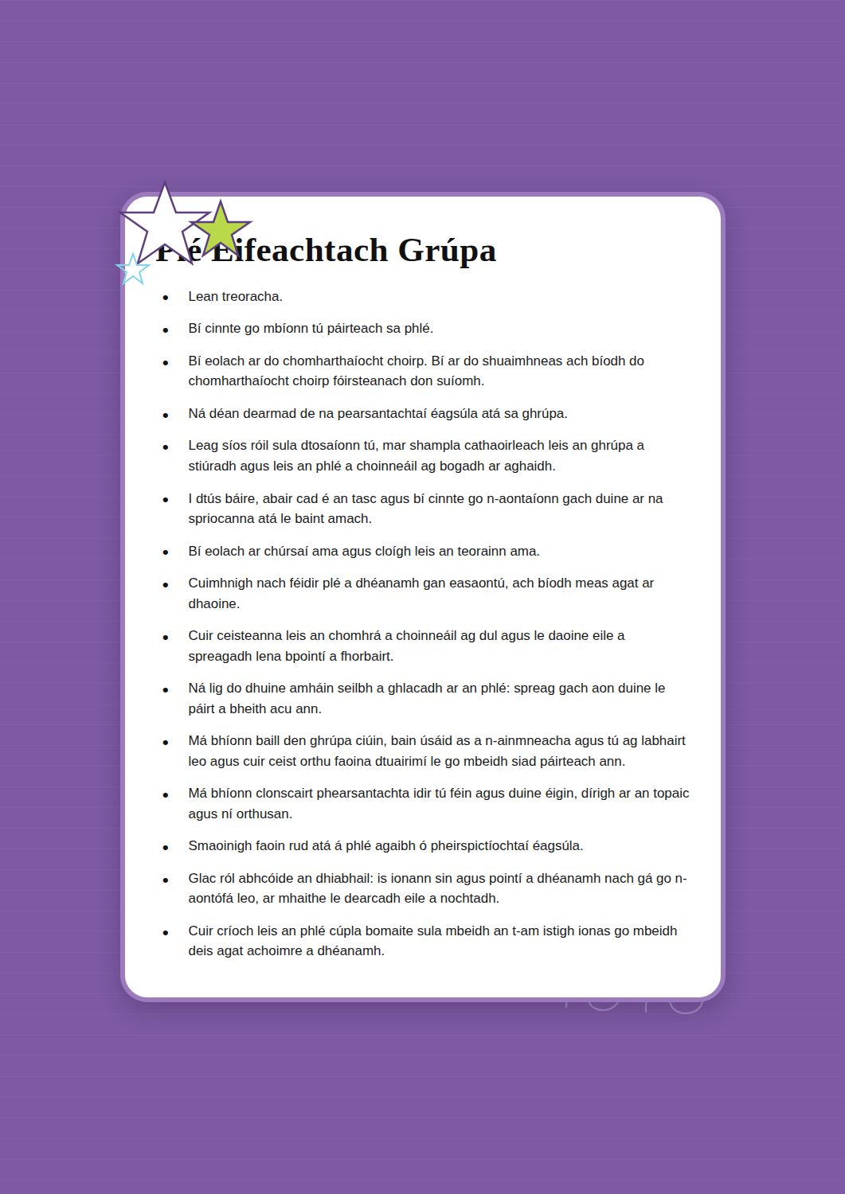Plé Éifeachtach Grúpa
Lean treoracha.
Bí cinnte go mbíonn tú páirteach sa phlé.
Bí eolach ar do chomharthaíocht choirp. Bí ar do shuaimhneas ach bíodh do chomharthaíocht choirp fóirsteanach don suíomh.
Ná déan dearmad de na pearsantachtaí éagsúla atá sa ghrúpa.
Leag síos róil sula dtosaíonn tú, mar shampla cathaoirleach leis an ghrúpa a stiúradh agus leis an phlé a choinneáil ag bogadh ar aghaidh.
I dtús báire, abair cad é an tasc agus bí cinnte go n-aontaíonn gach duine ar na spriocanna atá le baint amach.
Bí eolach ar chúrsaí ama agus cloígh leis an teorainn ama.
Cuimhnigh nach féidir plé a dhéanamh gan easaontú, ach bíodh meas agat ar dhaoine.
Cuir ceisteanna leis an chomhrá a choinneáil ag dul agus le daoine eile a spreagadh lena bpointí a fhorbairt.
Ná lig do dhuine amháin seilbh a ghlacadh ar an phlé: spreag gach aon duine le páirt a bheith acu ann.
Má bhíonn baill den ghrúpa ciúin, bain úsáid as a n-ainmneacha agus tú ag labhairt leo agus cuir ceist orthu faoina dtuairimí le go mbeidh siad páirteach ann.
Má bhíonn clonscairt phearsantachta idir tú féin agus duine éigin, dírigh ar an topaic agus ní orthusan.
Smaoinigh faoin rud atá á phlé agaibh ó pheirspictíochtaí éagsúla.
Glac ról abhcóide an dhiabhail: is ionann sin agus pointí a dhéanamh nach gá go n-aontófá leo, ar mhaithe le dearcadh eile a nochtadh.
Cuir críoch leis an phlé cúpla bomaite sula mbeidh an t-am istigh ionas go mbeidh deis agat achoimre a dhéanamh.